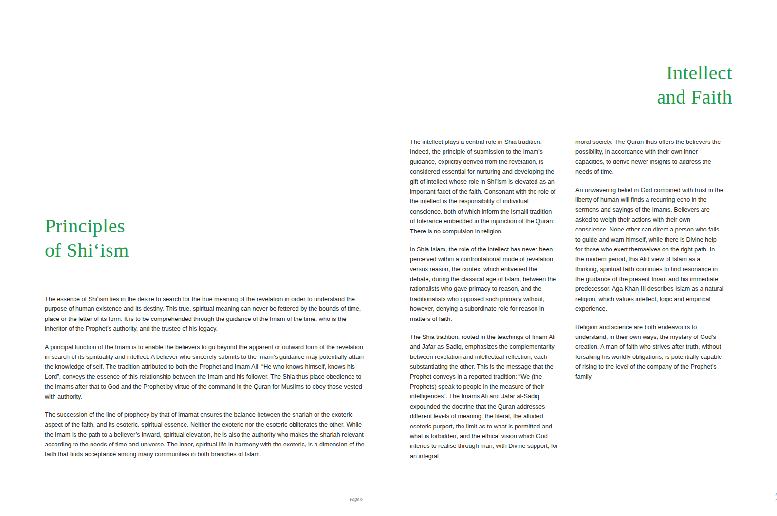Principles
of Shiʻism
The essence of Shiʻism lies in the desire to search for the true meaning of the revelation in order to understand the purpose of human existence and its destiny. This true, spiritual meaning can never be fettered by the bounds of time, place or the letter of its form. It is to be comprehended through the guidance of the Imam of the time, who is the inheritor of the Prophet’s authority, and the trustee of his legacy.
A principal function of the Imam is to enable the believers to go beyond the apparent or outward form of the revelation in search of its spirituality and intellect. A believer who sincerely submits to the Imam’s guidance may potentially attain the knowledge of self. The tradition attributed to both the Prophet and Imam Ali: “He who knows himself, knows his Lord”, conveys the essence of this relationship between the Imam and his follower. The Shia thus place obedience to the Imams after that to God and the Prophet by virtue of the command in the Quran for Muslims to obey those vested with authority.
The succession of the line of prophecy by that of Imamat ensures the balance between the shariah or the exoteric aspect of the faith, and its esoteric, spiritual essence. Neither the exoteric nor the esoteric obliterates the other. While the Imam is the path to a believer’s inward, spiritual elevation, he is also the authority who makes the shariah relevant according to the needs of time and universe. The inner, spiritual life in harmony with the exoteric, is a dimension of the faith that finds acceptance among many communities in both branches of Islam.
Page 6
Intellect
and Faith
The intellect plays a central role in Shia tradition. Indeed, the principle of submission to the Imam’s guidance, explicitly derived from the revelation, is considered essential for nurturing and developing the gift of intellect whose role in Shiʻism is elevated as an important facet of the faith. Consonant with the role of the intellect is the responsibility of individual conscience, both of which inform the Ismaili tradition of tolerance embedded in the injunction of the Quran: There is no compulsion in religion.
In Shia Islam, the role of the intellect has never been perceived within a confrontational mode of revelation versus reason, the context which enlivened the debate, during the classical age of Islam, between the rationalists who gave primacy to reason, and the traditionalists who opposed such primacy without, however, denying a subordinate role for reason in matters of faith.
The Shia tradition, rooted in the teachings of Imam Ali and Jafar as-Sadiq, emphasizes the complementarity between revelation and intellectual reflection, each substantiating the other. This is the message that the Prophet conveys in a reported tradition: “We (the Prophets) speak to people in the measure of their intelligences”. The Imams Ali and Jafar al-Sadiq expounded the doctrine that the Quran addresses different levels of meaning: the literal, the alluded esoteric purport, the limit as to what is permitted and what is forbidden, and the ethical vision which God intends to realise through man, with Divine support, for an integral
moral society. The Quran thus offers the believers the possibility, in accordance with their own inner capacities, to derive newer insights to address the needs of time.
An unwavering belief in God combined with trust in the liberty of human will finds a recurring echo in the sermons and sayings of the Imams. Believers are asked to weigh their actions with their own conscience. None other can direct a person who fails to guide and warn himself, while there is Divine help for those who exert themselves on the right path. In the modern period, this Alid view of Islam as a thinking, spiritual faith continues to find resonance in the guidance of the present Imam and his immediate predecessor. Aga Khan III describes Islam as a natural religion, which values intellect, logic and empirical experience.
Religion and science are both endeavours to understand, in their own ways, the mystery of God’s creation. A man of faith who strives after truth, without forsaking his worldly obligations, is potentially capable of rising to the level of the company of the Prophet’s family.
Page 7